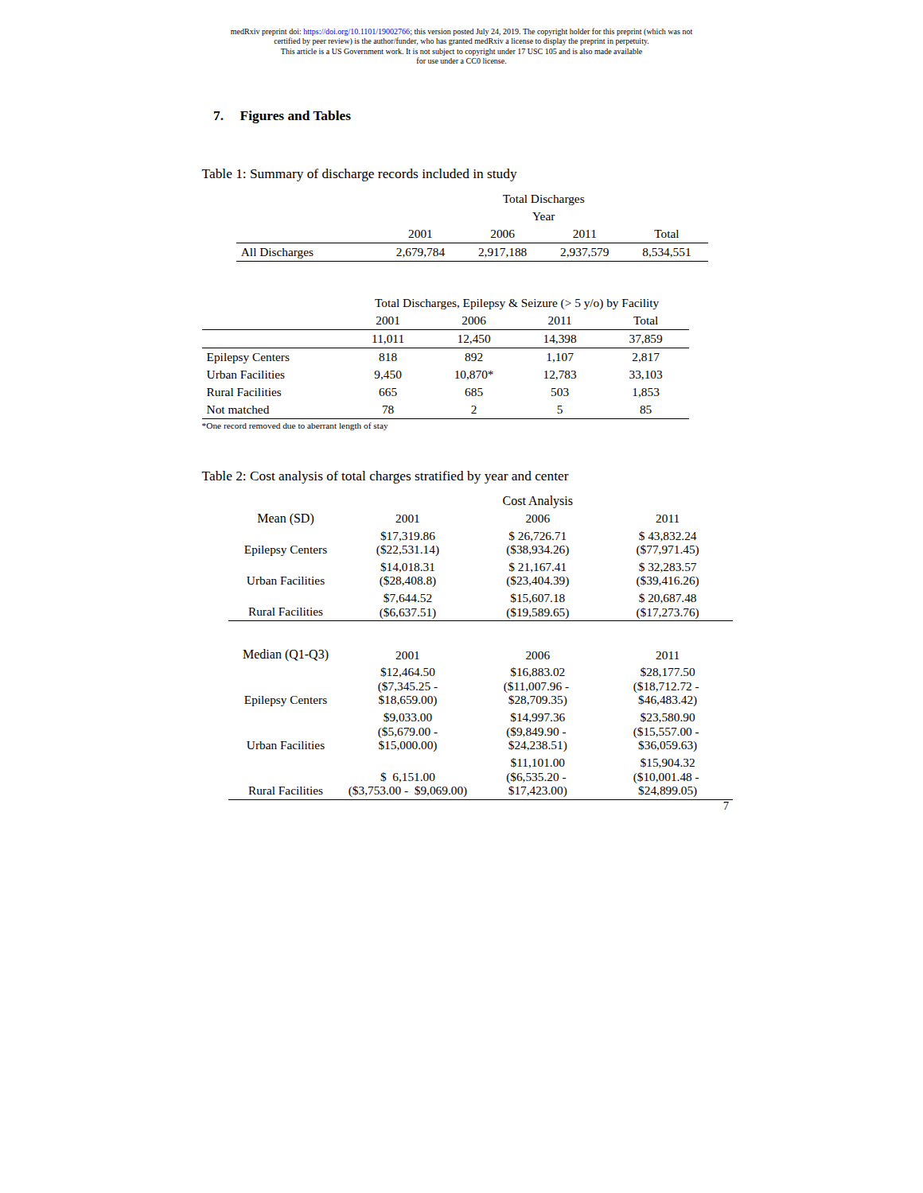medRxiv preprint doi: https://doi.org/10.1101/19002766; this version posted July 24, 2019. The copyright holder for this preprint (which was not
certified by peer review) is the author/funder, who has granted medRxiv a license to display the preprint in perpetuity.
This article is a US Government work. It is not subject to copyright under 17 USC 105 and is also made available
for use under a CC0 license.
7. Figures and Tables
Table 1: Summary of discharge records included in study
| | Total Discharges |
| | Year |
| | 2001 | 2006 | 2011 | Total |
| All Discharges | 2,679,784 | 2,917,188 | 2,937,579 | 8,534,551 |
| | Total Discharges, Epilepsy & Seizure (> 5 y/o) by Facility |
| | 2001 | 2006 | 2011 | Total |
| | 11,011 | 12,450 | 14,398 | 37,859 |
| Epilepsy Centers | 818 | 892 | 1,107 | 2,817 |
| Urban Facilities | 9,450 | 10,870* | 12,783 | 33,103 |
| Rural Facilities | 665 | 685 | 503 | 1,853 |
| Not matched | 78 | 2 | 5 | 85 |
*One record removed due to aberrant length of stay
Table 2: Cost analysis of total charges stratified by year and center
| | Cost Analysis |
| Mean (SD) | 2001 | 2006 | 2011 |
| Epilepsy Centers | $17,319.86 ($22,531.14) | $ 26,726.71 ($38,934.26) | $ 43,832.24 ($77,971.45) |
| Urban Facilities | $14,018.31 ($28,408.8) | $ 21,167.41 ($23,404.39) | $ 32,283.57 ($39,416.26) |
| Rural Facilities | $7,644.52 ($6,637.51) | $15,607.18 ($19,589.65) | $ 20,687.48 ($17,273.76) |
| Median (Q1-Q3) | 2001 | 2006 | 2011 |
| Epilepsy Centers | $12,464.50 ($7,345.25 - $18,659.00) | $16,883.02 ($11,007.96 - $28,709.35) | $28,177.50 ($18,712.72 - $46,483.42) |
| Urban Facilities | $9,033.00 ($5,679.00 - $15,000.00) | $14,997.36 ($9,849.90 - $24,238.51) | $23,580.90 ($15,557.00 - $36,059.63) |
| Rural Facilities | $ 6,151.00 ($3,753.00 - $9,069.00) | $11,101.00 ($6,535.20 - $17,423.00) | $15,904.32 ($10,001.48 - $24,899.05) |
7